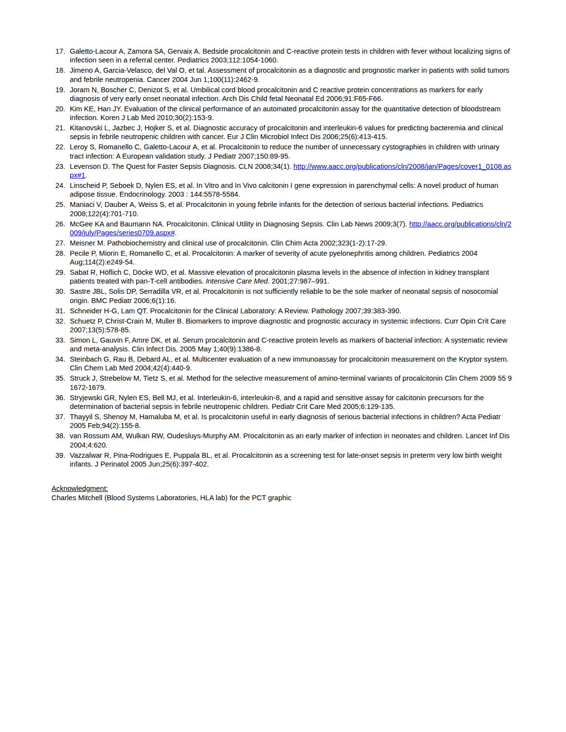Galetto-Lacour A, Zamora SA, Gervaix A. Bedside procalcitonin and C-reactive protein tests in children with fever without localizing signs of infection seen in a referral center. Pediatrics 2003;112:1054-1060.
Jimeno A, Garcia-Velasco, del Val O, et tal. Assessment of procalcitonin as a diagnostic and prognostic marker in patients with solid tumors and febrile neutropenia. Cancer 2004 Jun 1;100(11):2462-9.
Joram N, Boscher C, Denizot S, et al. Umbilical cord blood procalcitonin and C reactive protein concentrations as markers for early diagnosis of very early onset neonatal infection. Arch Dis Child fetal Neonatal Ed 2006;91:F65-F66.
Kim KE, Han JY. Evaluation of the clinical performance of an automated procalcitonin assay for the quantitative detection of bloodstream infection. Koren J Lab Med 2010;30(2):153-9.
Kitanovski L, Jazbec J, Hojker S, et al. Diagnostic accuracy of procalcitonin and interleukin-6 values for predicting bacteremia and clinical sepsis in febrile neutropenic children with cancer. Eur J Clin Microbiol Infect Dis 2006;25(6):413-415.
Leroy S, Romanello C, Galetto-Lacour A, et al. Procalcitonin to reduce the number of unnecessary cystographies in children with urinary tract infection: A European validation study. J Pediatr 2007;150:89-95.
Levenson D. The Quest for Faster Sepsis Diagnosis. CLN 2008;34(1). http://www.aacc.org/publications/cln/2008/jan/Pages/cover1_0108.aspx#1.
Linscheid P, Seboek D, Nylen ES, et al. In Vitro and In Vivo calcitonin I gene expression in parenchymal cells: A novel product of human adipose tissue. Endocrinology. 2003 : 144:5578-5584.
Maniaci V, Dauber A, Weiss S, et al. Procalcitonin in young febrile infants for the detection of serious bacterial infections. Pediatrics 2008;122(4):701-710.
McGee KA and Baumann NA. Procalcitonin. Clinical Utility in Diagnosing Sepsis. Clin Lab News 2009;3(7). http://aacc.org/publications/cln/2009/july/Pages/series0709.aspx#.
Meisner M. Pathobiochemistry and clinical use of procalcitonin. Clin Chim Acta 2002;323(1-2):17-29.
Pecile P, Miorin E, Romanello C, et al. Procalcitonin: A marker of severity of acute pyelonephritis among children. Pediatrics 2004 Aug;114(2):e249-54.
Sabat R, Höflich C, Döcke WD, et al. Massive elevation of procalcitonin plasma levels in the absence of infection in kidney transplant patients treated with pan-T-cell antibodies. Intensive Care Med. 2001;27:987–991.
Sastre JBL, Solis DP, Serradilla VR, et al. Procalcitonin is not sufficiently reliable to be the sole marker of neonatal sepsis of nosocomial origin. BMC Pediatr 2006;6(1):16.
Schneider H-G, Lam QT. Procalcitonin for the Clinical Laboratory: A Review. Pathology 2007;39:383-390.
Schuetz P, Christ-Crain M, Muller B. Biomarkers to improve diagnostic and prognostic accuracy in systemic infections. Curr Opin Crit Care 2007;13(5):578-85.
Simon L, Gauvin F, Amre DK, et al. Serum procalcitonin and C-reactive protein levels as markers of bacterial infection: A systematic review and meta-analysis. Clin Infect Dis. 2005 May 1;40(9):1386-8.
Steinbach G, Rau B, Debard AL, et al. Multicenter evaluation of a new immunoassay for procalcitonin measurement on the Kryptor system. Clin Chem Lab Med 2004;42(4):440-9.
Struck J, Strebelow M, Tietz S, et al. Method for the selective measurement of amino-terminal variants of procalcitonin Clin Chem 2009 55 9 1672-1679.
Stryjewski GR, Nylen ES, Bell MJ, et al. Interleukin-6, interleukin-8, and a rapid and sensitive assay for calcitonin precursors for the determination of bacterial sepsis in febrile neutropenic children. Pediatr Crit Care Med 2005;6:129-135.
Thayyil S, Shenoy M, Hamaluba M, et al. Is procalcitonin useful in early diagnosis of serious bacterial infections in children? Acta Pediatr 2005 Feb;94(2):155-8.
van Rossum AM, Wulkan RW, Oudesluys-Murphy AM. Procalcitonin as an early marker of infection in neonates and children. Lancet Inf Dis 2004;4:620.
Vazzalwar R, Pina-Rodrigues E, Puppala BL, et al. Procalcitonin as a screening test for late-onset sepsis in preterm very low birth weight infants. J Perinatol 2005 Jun;25(6):397-402.
Acknowledgment:
Charles Mitchell (Blood Systems Laboratories, HLA lab) for the PCT graphic